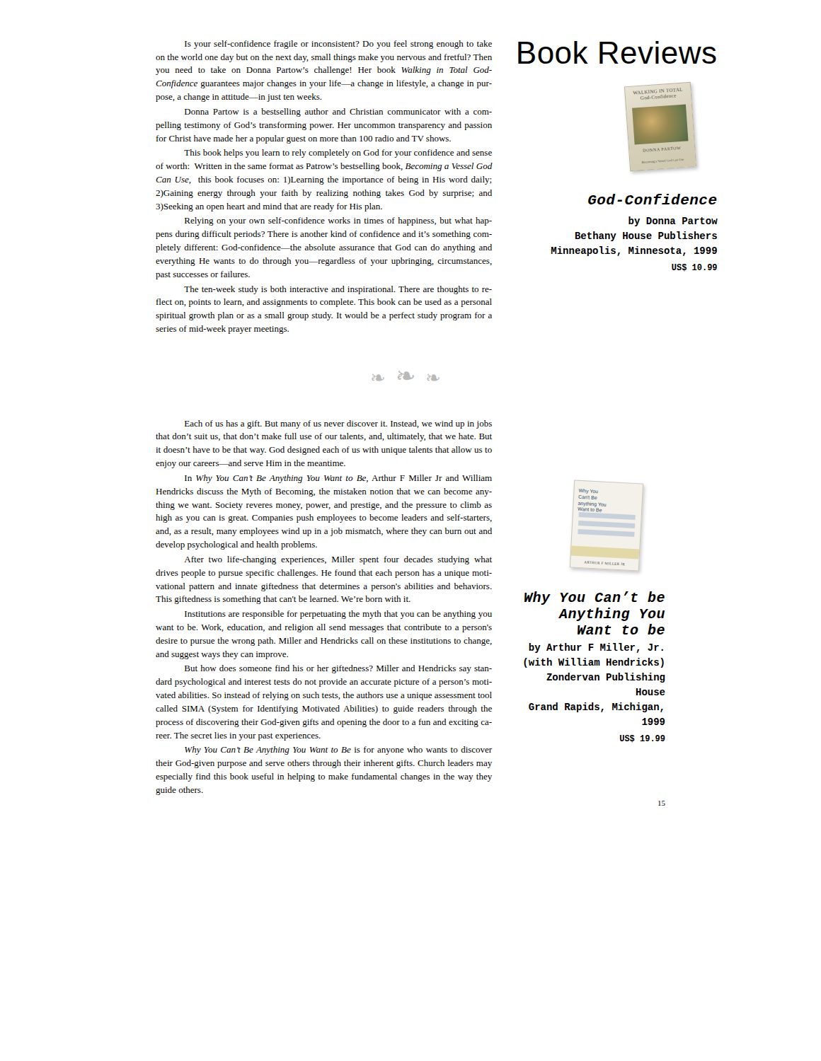Is your self-confidence fragile or inconsistent? Do you feel strong enough to take on the world one day but on the next day, small things make you nervous and fretful? Then you need to take on Donna Partow’s challenge! Her book Walking in Total God-Confidence guarantees major changes in your life—a change in lifestyle, a change in purpose, a change in attitude—in just ten weeks.
Donna Partow is a bestselling author and Christian communicator with a compelling testimony of God’s transforming power. Her uncommon transparency and passion for Christ have made her a popular guest on more than 100 radio and TV shows.
This book helps you learn to rely completely on God for your confidence and sense of worth: Written in the same format as Patrow’s bestselling book, Becoming a Vessel God Can Use, this book focuses on: 1)Learning the importance of being in His word daily; 2)Gaining energy through your faith by realizing nothing takes God by surprise; and 3)Seeking an open heart and mind that are ready for His plan.
Relying on your own self-confidence works in times of happiness, but what happens during difficult periods? There is another kind of confidence and it’s something completely different: God-confidence—the absolute assurance that God can do anything and everything He wants to do through you—regardless of your upbringing, circumstances, past successes or failures.
The ten-week study is both interactive and inspirational. There are thoughts to reflect on, points to learn, and assignments to complete. This book can be used as a personal spiritual growth plan or as a small group study. It would be a perfect study program for a series of mid-week prayer meetings.
Book Reviews
WALKING IN TOTAL
God-Confidence
DONNA PARTOW
Becoming a Vessel God Can Use
God-Confidence by Donna Partow Bethany House Publishers Minneapolis, Minnesota, 1999 US$ 10.99
❧❧❧
Each of us has a gift. But many of us never discover it. Instead, we wind up in jobs that don’t suit us, that don’t make full use of our talents, and, ultimately, that we hate. But it doesn’t have to be that way. God designed each of us with unique talents that allow us to enjoy our careers—and serve Him in the meantime.
In Why You Can’t Be Anything You Want to Be, Arthur F Miller Jr and William Hendricks discuss the Myth of Becoming, the mistaken notion that we can become anything we want. Society reveres money, power, and prestige, and the pressure to climb as high as you can is great. Companies push employees to become leaders and self-starters, and, as a result, many employees wind up in a job mismatch, where they can burn out and develop psychological and health problems.
After two life-changing experiences, Miller spent four decades studying what drives people to pursue specific challenges. He found that each person has a unique motivational pattern and innate giftedness that determines a person's abilities and behaviors. This giftedness is something that can't be learned. We’re born with it.
Institutions are responsible for perpetuating the myth that you can be anything you want to be. Work, education, and religion all send messages that contribute to a person's desire to pursue the wrong path. Miller and Hendricks call on these institutions to change, and suggest ways they can improve.
But how does someone find his or her giftedness? Miller and Hendricks say standard psychological and interest tests do not provide an accurate picture of a person’s motivated abilities. So instead of relying on such tests, the authors use a unique assessment tool called SIMA (System for Identifying Motivated Abilities) to guide readers through the process of discovering their God-given gifts and opening the door to a fun and exciting career. The secret lies in your past experiences.
Why You Can’t Be Anything You Want to Be is for anyone who wants to discover their God-given purpose and serve others through their inherent gifts. Church leaders may especially find this book useful in helping to make fundamental changes in the way they guide others.
Why You
Can't Be
anything You
Want to Be
ARTHUR F MILLER JR
Why You Can’t be
Anything You Want to be by Arthur F Miller, Jr. (with William Hendricks) Zondervan Publishing House Grand Rapids, Michigan, 1999 US$ 19.99
15